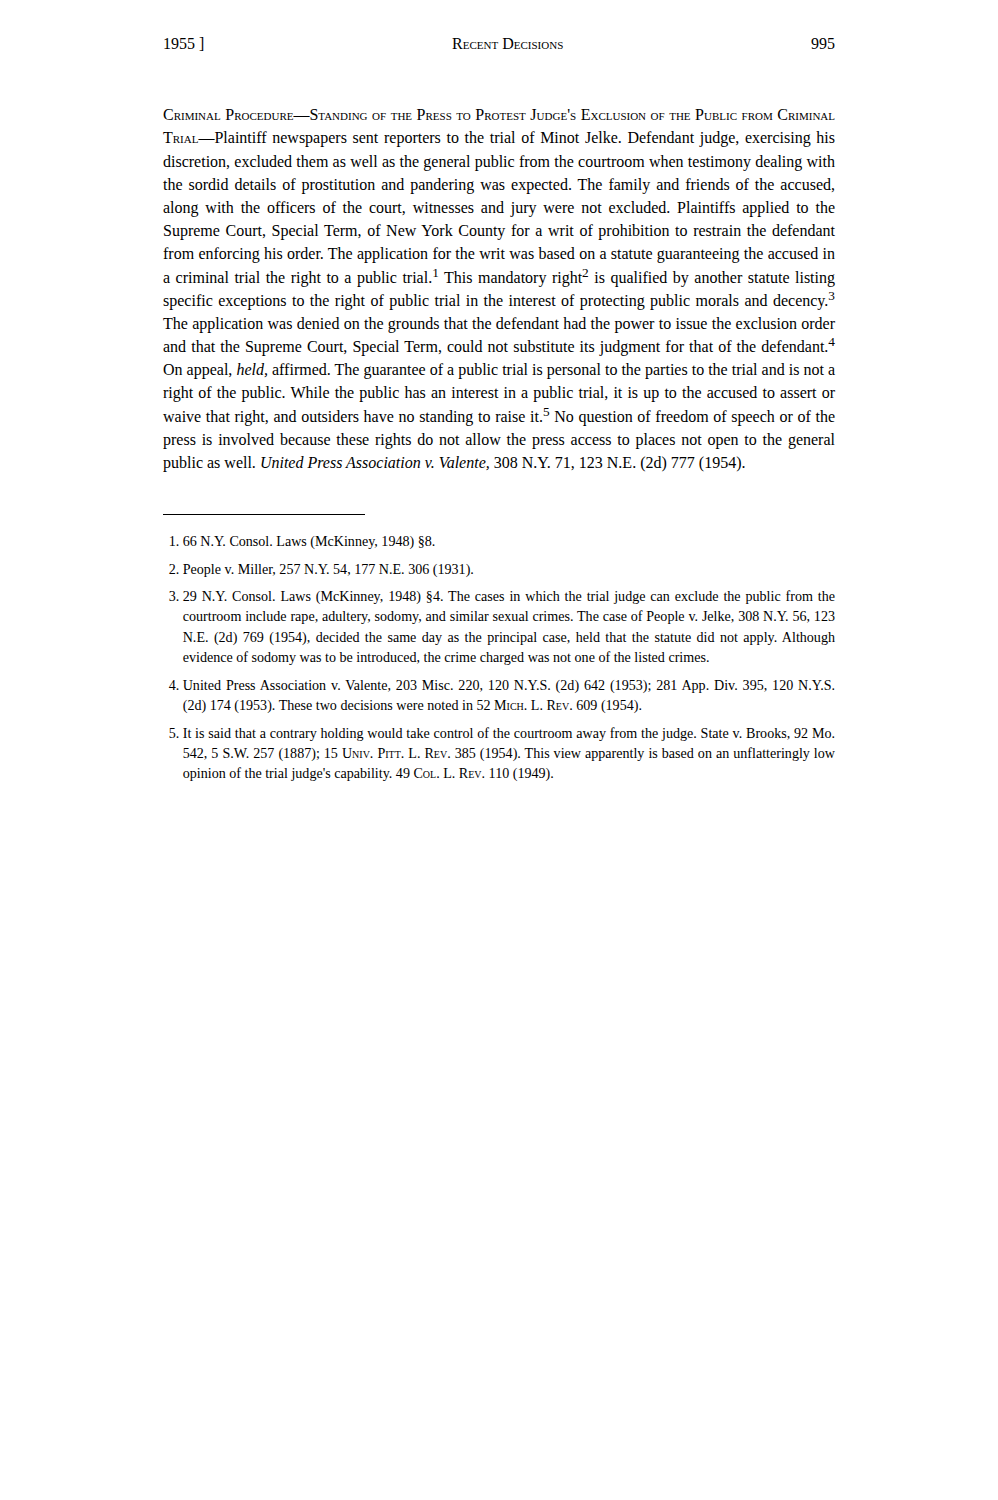1955 ] Recent Decisions 995
Criminal Procedure—Standing of the Press to Protest Judge's Exclusion of the Public from Criminal Trial—Plaintiff newspapers sent reporters to the trial of Minot Jelke. Defendant judge, exercising his discretion, excluded them as well as the general public from the courtroom when testimony dealing with the sordid details of prostitution and pandering was expected. The family and friends of the accused, along with the officers of the court, witnesses and jury were not excluded. Plaintiffs applied to the Supreme Court, Special Term, of New York County for a writ of prohibition to restrain the defendant from enforcing his order. The application for the writ was based on a statute guaranteeing the accused in a criminal trial the right to a public trial.1 This mandatory right2 is qualified by another statute listing specific exceptions to the right of public trial in the interest of protecting public morals and decency.3 The application was denied on the grounds that the defendant had the power to issue the exclusion order and that the Supreme Court, Special Term, could not substitute its judgment for that of the defendant.4 On appeal, held, affirmed. The guarantee of a public trial is personal to the parties to the trial and is not a right of the public. While the public has an interest in a public trial, it is up to the accused to assert or waive that right, and outsiders have no standing to raise it.5 No question of freedom of speech or of the press is involved because these rights do not allow the press access to places not open to the general public as well. United Press Association v. Valente, 308 N.Y. 71, 123 N.E. (2d) 777 (1954).
66 N.Y. Consol. Laws (McKinney, 1948) §8.
People v. Miller, 257 N.Y. 54, 177 N.E. 306 (1931).
29 N.Y. Consol. Laws (McKinney, 1948) §4. The cases in which the trial judge can exclude the public from the courtroom include rape, adultery, sodomy, and similar sexual crimes. The case of People v. Jelke, 308 N.Y. 56, 123 N.E. (2d) 769 (1954), decided the same day as the principal case, held that the statute did not apply. Although evidence of sodomy was to be introduced, the crime charged was not one of the listed crimes.
United Press Association v. Valente, 203 Misc. 220, 120 N.Y.S. (2d) 642 (1953); 281 App. Div. 395, 120 N.Y.S. (2d) 174 (1953). These two decisions were noted in 52 Mich. L. Rev. 609 (1954).
It is said that a contrary holding would take control of the courtroom away from the judge. State v. Brooks, 92 Mo. 542, 5 S.W. 257 (1887); 15 Univ. Pitt. L. Rev. 385 (1954). This view apparently is based on an unflatteringly low opinion of the trial judge's capability. 49 Col. L. Rev. 110 (1949).